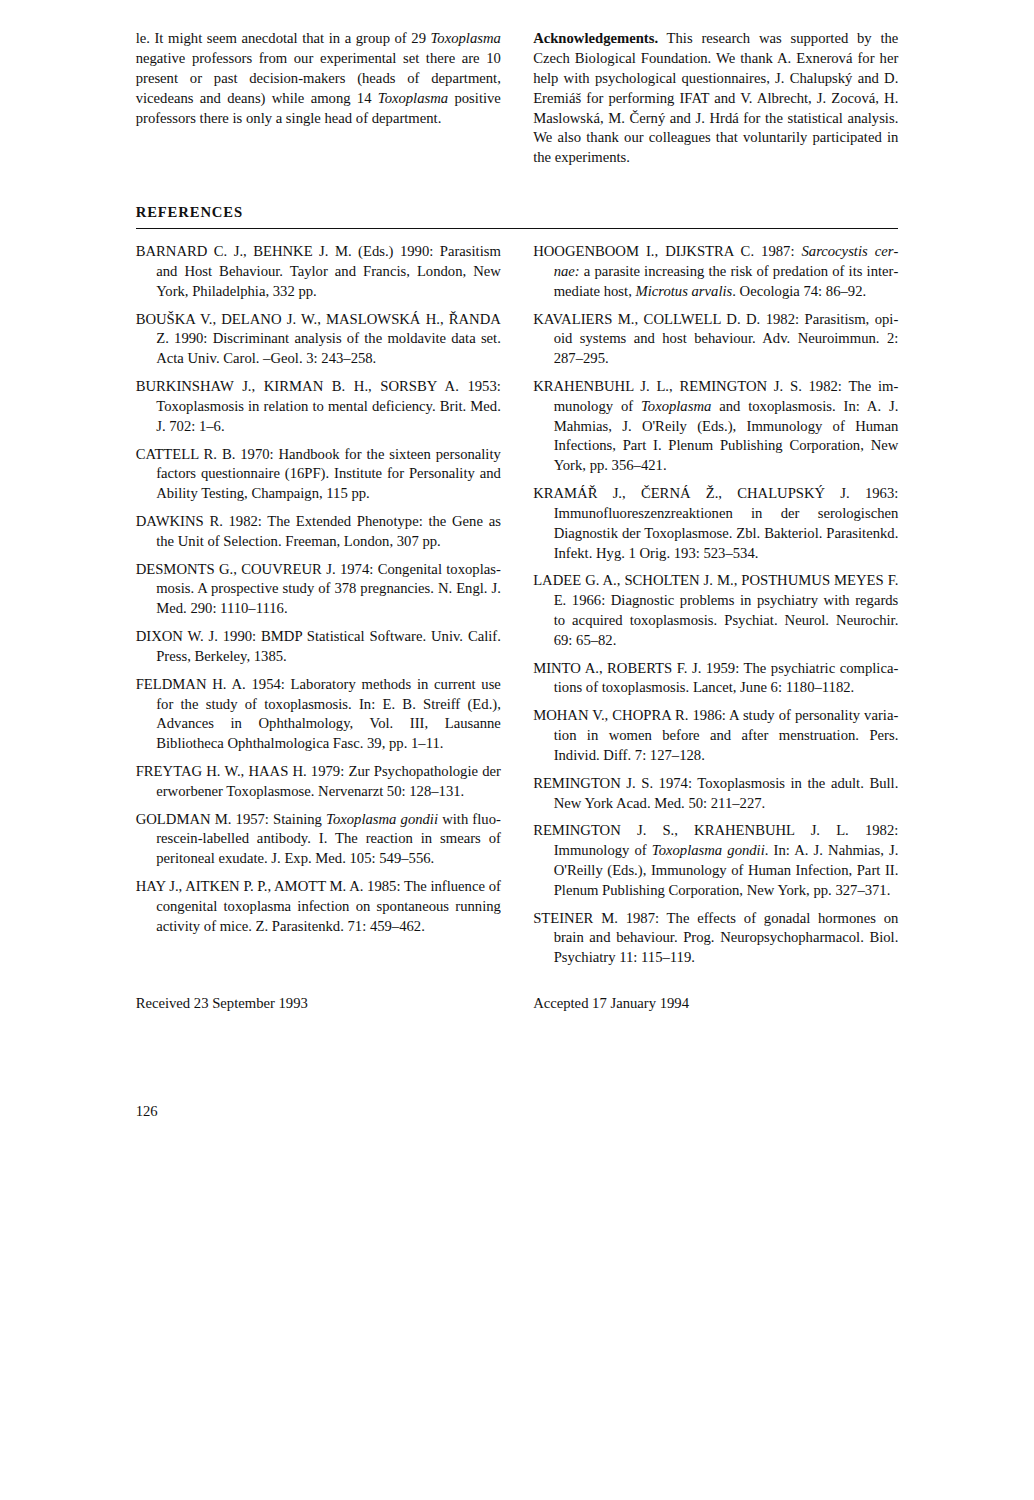le. It might seem anecdotal that in a group of 29 Toxoplasma negative professors from our experimental set there are 10 present or past decision-makers (heads of department, vicedeans and deans) while among 14 Toxoplasma positive professors there is only a single head of department.
Acknowledgements. This research was supported by the Czech Biological Foundation. We thank A. Exnerová for her help with psychological questionnaires, J. Chalupský and D. Eremiáš for performing IFAT and V. Albrecht, J. Zocová, H. Maslowská, M. Černý and J. Hrdá for the statistical analysis. We also thank our colleagues that voluntarily participated in the experiments.
REFERENCES
BARNARD C. J., BEHNKE J. M. (Eds.) 1990: Parasitism and Host Behaviour. Taylor and Francis, London, New York, Philadelphia, 332 pp.
BOUŠKA V., DELANO J. W., MASLOWSKÁ H., ŘANDA Z. 1990: Discriminant analysis of the moldavite data set. Acta Univ. Carol. –Geol. 3: 243–258.
BURKINSHAW J., KIRMAN B. H., SORSBY A. 1953: Toxoplasmosis in relation to mental deficiency. Brit. Med. J. 702: 1–6.
CATTELL R. B. 1970: Handbook for the sixteen personality factors questionnaire (16PF). Institute for Personality and Ability Testing, Champaign, 115 pp.
DAWKINS R. 1982: The Extended Phenotype: the Gene as the Unit of Selection. Freeman, London, 307 pp.
DESMONTS G., COUVREUR J. 1974: Congenital toxoplasmosis. A prospective study of 378 pregnancies. N. Engl. J. Med. 290: 1110–1116.
DIXON W. J. 1990: BMDP Statistical Software. Univ. Calif. Press, Berkeley, 1385.
FELDMAN H. A. 1954: Laboratory methods in current use for the study of toxoplasmosis. In: E. B. Streiff (Ed.), Advances in Ophthalmology, Vol. III, Lausanne Bibliotheca Ophthalmologica Fasc. 39, pp. 1–11.
FREYTAG H. W., HAAS H. 1979: Zur Psychopathologie der erworbener Toxoplasmose. Nervenarzt 50: 128–131.
GOLDMAN M. 1957: Staining Toxoplasma gondii with fluorescein-labelled antibody. I. The reaction in smears of peritoneal exudate. J. Exp. Med. 105: 549–556.
HAY J., AITKEN P. P., AMOTT M. A. 1985: The influence of congenital toxoplasma infection on spontaneous running activity of mice. Z. Parasitenkd. 71: 459–462.
HOOGENBOOM I., DIJKSTRA C. 1987: Sarcocystis cernae: a parasite increasing the risk of predation of its intermediate host, Microtus arvalis. Oecologia 74: 86–92.
KAVALIERS M., COLLWELL D. D. 1982: Parasitism, opioid systems and host behaviour. Adv. Neuroimmun. 2: 287–295.
KRAHENBUHL J. L., REMINGTON J. S. 1982: The immunology of Toxoplasma and toxoplasmosis. In: A. J. Mahmias, J. O'Reily (Eds.), Immunology of Human Infections, Part I. Plenum Publishing Corporation, New York, pp. 356–421.
KRAMÁŘ J., ČERNÁ Ž., CHALUPSKÝ J. 1963: Immunofluoreszenzreaktionen in der serologischen Diagnostik der Toxoplasmose. Zbl. Bakteriol. Parasitenkd. Infekt. Hyg. 1 Orig. 193: 523–534.
LADEE G. A., SCHOLTEN J. M., POSTHUMUS MEYES F. E. 1966: Diagnostic problems in psychiatry with regards to acquired toxoplasmosis. Psychiat. Neurol. Neurochir. 69: 65–82.
MINTO A., ROBERTS F. J. 1959: The psychiatric complications of toxoplasmosis. Lancet, June 6: 1180–1182.
MOHAN V., CHOPRA R. 1986: A study of personality variation in women before and after menstruation. Pers. Individ. Diff. 7: 127–128.
REMINGTON J. S. 1974: Toxoplasmosis in the adult. Bull. New York Acad. Med. 50: 211–227.
REMINGTON J. S., KRAHENBUHL J. L. 1982: Immunology of Toxoplasma gondii. In: A. J. Nahmias, J. O'Reilly (Eds.), Immunology of Human Infection, Part II. Plenum Publishing Corporation, New York, pp. 327–371.
STEINER M. 1987: The effects of gonadal hormones on brain and behaviour. Prog. Neuropsychopharmacol. Biol. Psychiatry 11: 115–119.
Received 23 September 1993
Accepted 17 January 1994
126